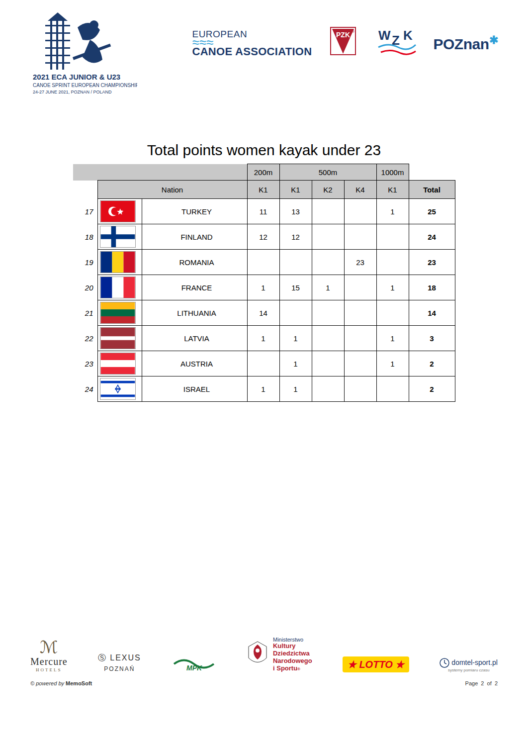2021 ECA JUNIOR & U23 CANOE SPRINT EUROPEAN CHAMPIONSHIPS 24-27 JUNE 2021, POZNAN / POLAND
EUROPEAN
≈≈≈
CANOE ASSOCIATION
PZK ®
W Z K
POZnan✱
Total points women kayak under 23
| | | | 200m | 500m | 1000m | |
| | Nation | K1 | K1 | K2 | K4 | K1 | Total |
| 17 | | TURKEY | 11 | 13 | | | 1 | 25 |
| 18 | | FINLAND | 12 | 12 | | | | 24 |
| 19 | | ROMANIA | | | | 23 | | 23 |
| 20 | | FRANCE | 1 | 15 | 1 | | 1 | 18 |
| 21 | | LITHUANIA | 14 | | | | | 14 |
| 22 | | LATVIA | 1 | 1 | | | 1 | 3 |
| 23 | | AUSTRIA | | 1 | | | 1 | 2 |
| 24 | | ISRAEL | 1 | 1 | | | | 2 |
ℳ
Mercure
HOTELS
Ⓢ LEXUS POZNAŃ
MPK
Ministerstwo
Kultury
Dziedzictwa
Narodowego
i Sportu®
★ LOTTO ★
domtel-sport.pl systemy pomiaru czasu
© powered by MemoSoft
Page 2 of 2